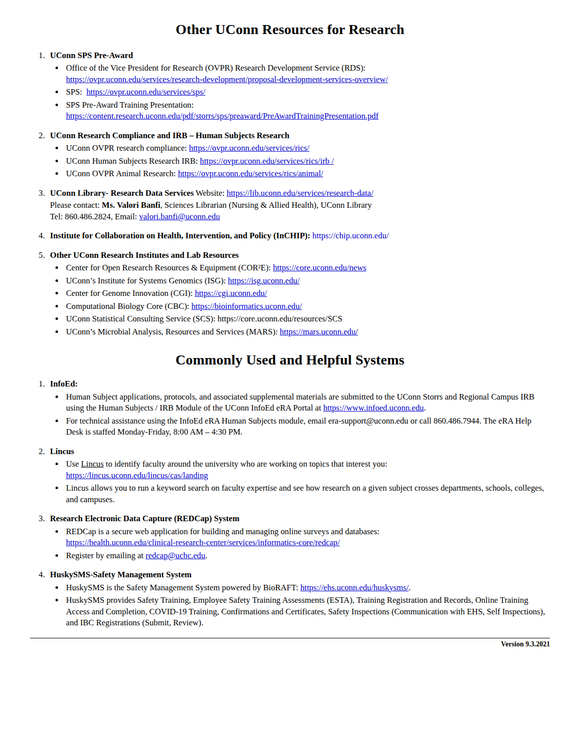Other UConn Resources for Research
UConn SPS Pre-Award
Office of the Vice President for Research (OVPR) Research Development Service (RDS): https://ovpr.uconn.edu/services/research-development/proposal-development-services-overview/
SPS: https://ovpr.uconn.edu/services/sps/
SPS Pre-Award Training Presentation: https://content.research.uconn.edu/pdf/storrs/sps/preaward/PreAwardTrainingPresentation.pdf
UConn Research Compliance and IRB – Human Subjects Research
UConn OVPR research compliance: https://ovpr.uconn.edu/services/rics/
UConn Human Subjects Research IRB: https://ovpr.uconn.edu/services/rics/irb /
UConn OVPR Animal Research: https://ovpr.uconn.edu/services/rics/animal/
UConn Library- Research Data Services Website: https://lib.uconn.edu/services/research-data/
Please contact: Ms. Valori Banfi, Sciences Librarian (Nursing & Allied Health), UConn Library
Tel: 860.486.2824, Email: valori.banfi@uconn.edu
Institute for Collaboration on Health, Intervention, and Policy (InCHIP): https://chip.uconn.edu/
Other UConn Research Institutes and Lab Resources
Center for Open Research Resources & Equipment (COR²E): https://core.uconn.edu/news
UConn’s Institute for Systems Genomics (ISG): https://isg.uconn.edu/
Center for Genome Innovation (CGI): https://cgi.uconn.edu/
Computational Biology Core (CBC): https://bioinformatics.uconn.edu/
UConn Statistical Consulting Service (SCS): https://core.uconn.edu/resources/SCS
UConn’s Microbial Analysis, Resources and Services (MARS): https://mars.uconn.edu/
Commonly Used and Helpful Systems
InfoEd:
Human Subject applications, protocols, and associated supplemental materials are submitted to the UConn Storrs and Regional Campus IRB using the Human Subjects / IRB Module of the UConn InfoEd eRA Portal at https://www.infoed.uconn.edu.
For technical assistance using the InfoEd eRA Human Subjects module, email era-support@uconn.edu or call 860.486.7944. The eRA Help Desk is staffed Monday-Friday, 8:00 AM – 4:30 PM.
Lincus
Use Lincus to identify faculty around the university who are working on topics that interest you: https://lincus.uconn.edu/lincus/cas/landing
Lincus allows you to run a keyword search on faculty expertise and see how research on a given subject crosses departments, schools, colleges, and campuses.
Research Electronic Data Capture (REDCap) System
REDCap is a secure web application for building and managing online surveys and databases: https://health.uconn.edu/clinical-research-center/services/informatics-core/redcap/
Register by emailing at redcap@uchc.edu.
HuskySMS-Safety Management System
HuskySMS is the Safety Management System powered by BioRAFT: https://ehs.uconn.edu/huskysms/.
HuskySMS provides Safety Training, Employee Safety Training Assessments (ESTA), Training Registration and Records, Online Training Access and Completion, COVID-19 Training, Confirmations and Certificates, Safety Inspections (Communication with EHS, Self Inspections), and IBC Registrations (Submit, Review).
Version 9.3.2021